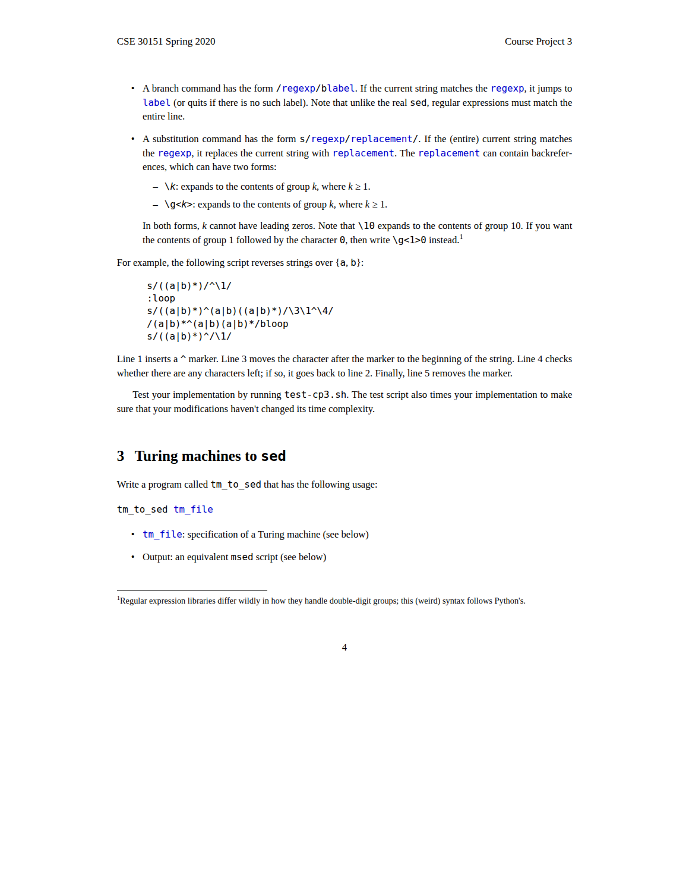CSE 30151 Spring 2020
Course Project 3
A branch command has the form /regexp/blabel. If the current string matches the regexp, it jumps to label (or quits if there is no such label). Note that unlike the real sed, regular expressions must match the entire line.
A substitution command has the form s/regexp/replacement/. If the (entire) current string matches the regexp, it replaces the current string with replacement. The replacement can contain backreferences, which can have two forms:
\k: expands to the contents of group k, where k ≥ 1.
\g<k>: expands to the contents of group k, where k ≥ 1.
In both forms, k cannot have leading zeros. Note that \10 expands to the contents of group 10. If you want the contents of group 1 followed by the character 0, then write \g<1>0 instead.1
For example, the following script reverses strings over {a, b}:
s/((a|b)*)/^\1/
:loop
s/((a|b)*)^(a|b)((a|b)*)/\3\1^\4/
/(a|b)*^(a|b)(a|b)*/bloop
s/((a|b)*)^/\1/
Line 1 inserts a ^ marker. Line 3 moves the character after the marker to the beginning of the string. Line 4 checks whether there are any characters left; if so, it goes back to line 2. Finally, line 5 removes the marker.
Test your implementation by running test-cp3.sh. The test script also times your implementation to make sure that your modifications haven't changed its time complexity.
3 Turing machines to sed
Write a program called tm_to_sed that has the following usage:
tm_to_sed tm_file
tm_file: specification of a Turing machine (see below)
Output: an equivalent msed script (see below)
1Regular expression libraries differ wildly in how they handle double-digit groups; this (weird) syntax follows Python's.
4